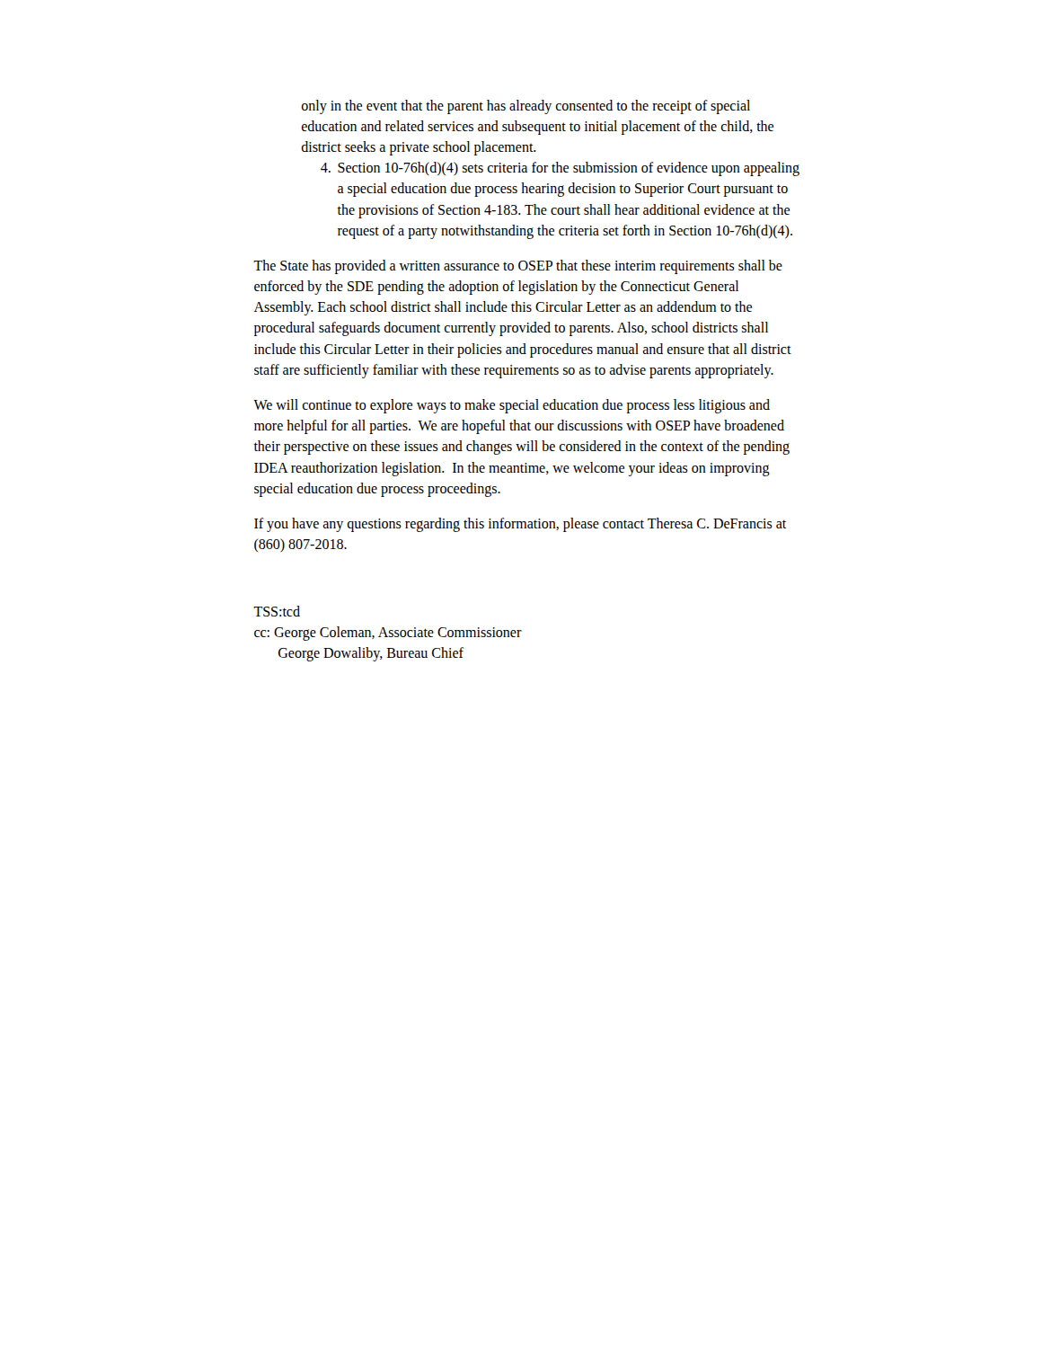only in the event that the parent has already consented to the receipt of special education and related services and subsequent to initial placement of the child, the district seeks a private school placement.
4. Section 10-76h(d)(4) sets criteria for the submission of evidence upon appealing a special education due process hearing decision to Superior Court pursuant to the provisions of Section 4-183. The court shall hear additional evidence at the request of a party notwithstanding the criteria set forth in Section 10-76h(d)(4).
The State has provided a written assurance to OSEP that these interim requirements shall be enforced by the SDE pending the adoption of legislation by the Connecticut General Assembly. Each school district shall include this Circular Letter as an addendum to the procedural safeguards document currently provided to parents. Also, school districts shall include this Circular Letter in their policies and procedures manual and ensure that all district staff are sufficiently familiar with these requirements so as to advise parents appropriately.
We will continue to explore ways to make special education due process less litigious and more helpful for all parties. We are hopeful that our discussions with OSEP have broadened their perspective on these issues and changes will be considered in the context of the pending IDEA reauthorization legislation. In the meantime, we welcome your ideas on improving special education due process proceedings.
If you have any questions regarding this information, please contact Theresa C. DeFrancis at (860) 807-2018.
TSS:tcd
cc: George Coleman, Associate Commissioner
George Dowaliby, Bureau Chief